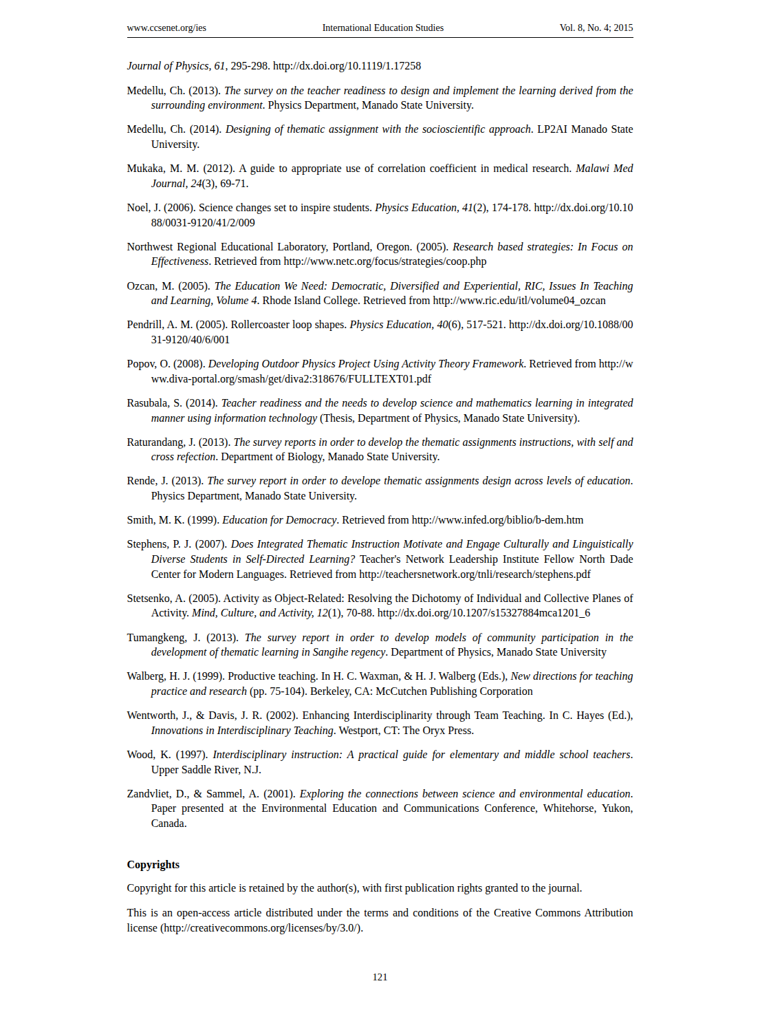www.ccsenet.org/ies International Education Studies Vol. 8, No. 4; 2015
Journal of Physics, 61, 295-298. http://dx.doi.org/10.1119/1.17258
Medellu, Ch. (2013). The survey on the teacher readiness to design and implement the learning derived from the surrounding environment. Physics Department, Manado State University.
Medellu, Ch. (2014). Designing of thematic assignment with the socioscientific approach. LP2AI Manado State University.
Mukaka, M. M. (2012). A guide to appropriate use of correlation coefficient in medical research. Malawi Med Journal, 24(3), 69-71.
Noel, J. (2006). Science changes set to inspire students. Physics Education, 41(2), 174-178. http://dx.doi.org/10.1088/0031-9120/41/2/009
Northwest Regional Educational Laboratory, Portland, Oregon. (2005). Research based strategies: In Focus on Effectiveness. Retrieved from http://www.netc.org/focus/strategies/coop.php
Ozcan, M. (2005). The Education We Need: Democratic, Diversified and Experiential, RIC, Issues In Teaching and Learning, Volume 4. Rhode Island College. Retrieved from http://www.ric.edu/itl/volume04_ozcan
Pendrill, A. M. (2005). Rollercoaster loop shapes. Physics Education, 40(6), 517-521. http://dx.doi.org/10.1088/0031-9120/40/6/001
Popov, O. (2008). Developing Outdoor Physics Project Using Activity Theory Framework. Retrieved from http://www.diva-portal.org/smash/get/diva2:318676/FULLTEXT01.pdf
Rasubala, S. (2014). Teacher readiness and the needs to develop science and mathematics learning in integrated manner using information technology (Thesis, Department of Physics, Manado State University).
Raturandang, J. (2013). The survey reports in order to develop the thematic assignments instructions, with self and cross refection. Department of Biology, Manado State University.
Rende, J. (2013). The survey report in order to develope thematic assignments design across levels of education. Physics Department, Manado State University.
Smith, M. K. (1999). Education for Democracy. Retrieved from http://www.infed.org/biblio/b-dem.htm
Stephens, P. J. (2007). Does Integrated Thematic Instruction Motivate and Engage Culturally and Linguistically Diverse Students in Self-Directed Learning? Teacher's Network Leadership Institute Fellow North Dade Center for Modern Languages. Retrieved from http://teachersnetwork.org/tnli/research/stephens.pdf
Stetsenko, A. (2005). Activity as Object-Related: Resolving the Dichotomy of Individual and Collective Planes of Activity. Mind, Culture, and Activity, 12(1), 70-88. http://dx.doi.org/10.1207/s15327884mca1201_6
Tumangkeng, J. (2013). The survey report in order to develop models of community participation in the development of thematic learning in Sangihe regency. Department of Physics, Manado State University
Walberg, H. J. (1999). Productive teaching. In H. C. Waxman, & H. J. Walberg (Eds.), New directions for teaching practice and research (pp. 75-104). Berkeley, CA: McCutchen Publishing Corporation
Wentworth, J., & Davis, J. R. (2002). Enhancing Interdisciplinarity through Team Teaching. In C. Hayes (Ed.), Innovations in Interdisciplinary Teaching. Westport, CT: The Oryx Press.
Wood, K. (1997). Interdisciplinary instruction: A practical guide for elementary and middle school teachers. Upper Saddle River, N.J.
Zandvliet, D., & Sammel, A. (2001). Exploring the connections between science and environmental education. Paper presented at the Environmental Education and Communications Conference, Whitehorse, Yukon, Canada.
Copyrights
Copyright for this article is retained by the author(s), with first publication rights granted to the journal.
This is an open-access article distributed under the terms and conditions of the Creative Commons Attribution license (http://creativecommons.org/licenses/by/3.0/).
121